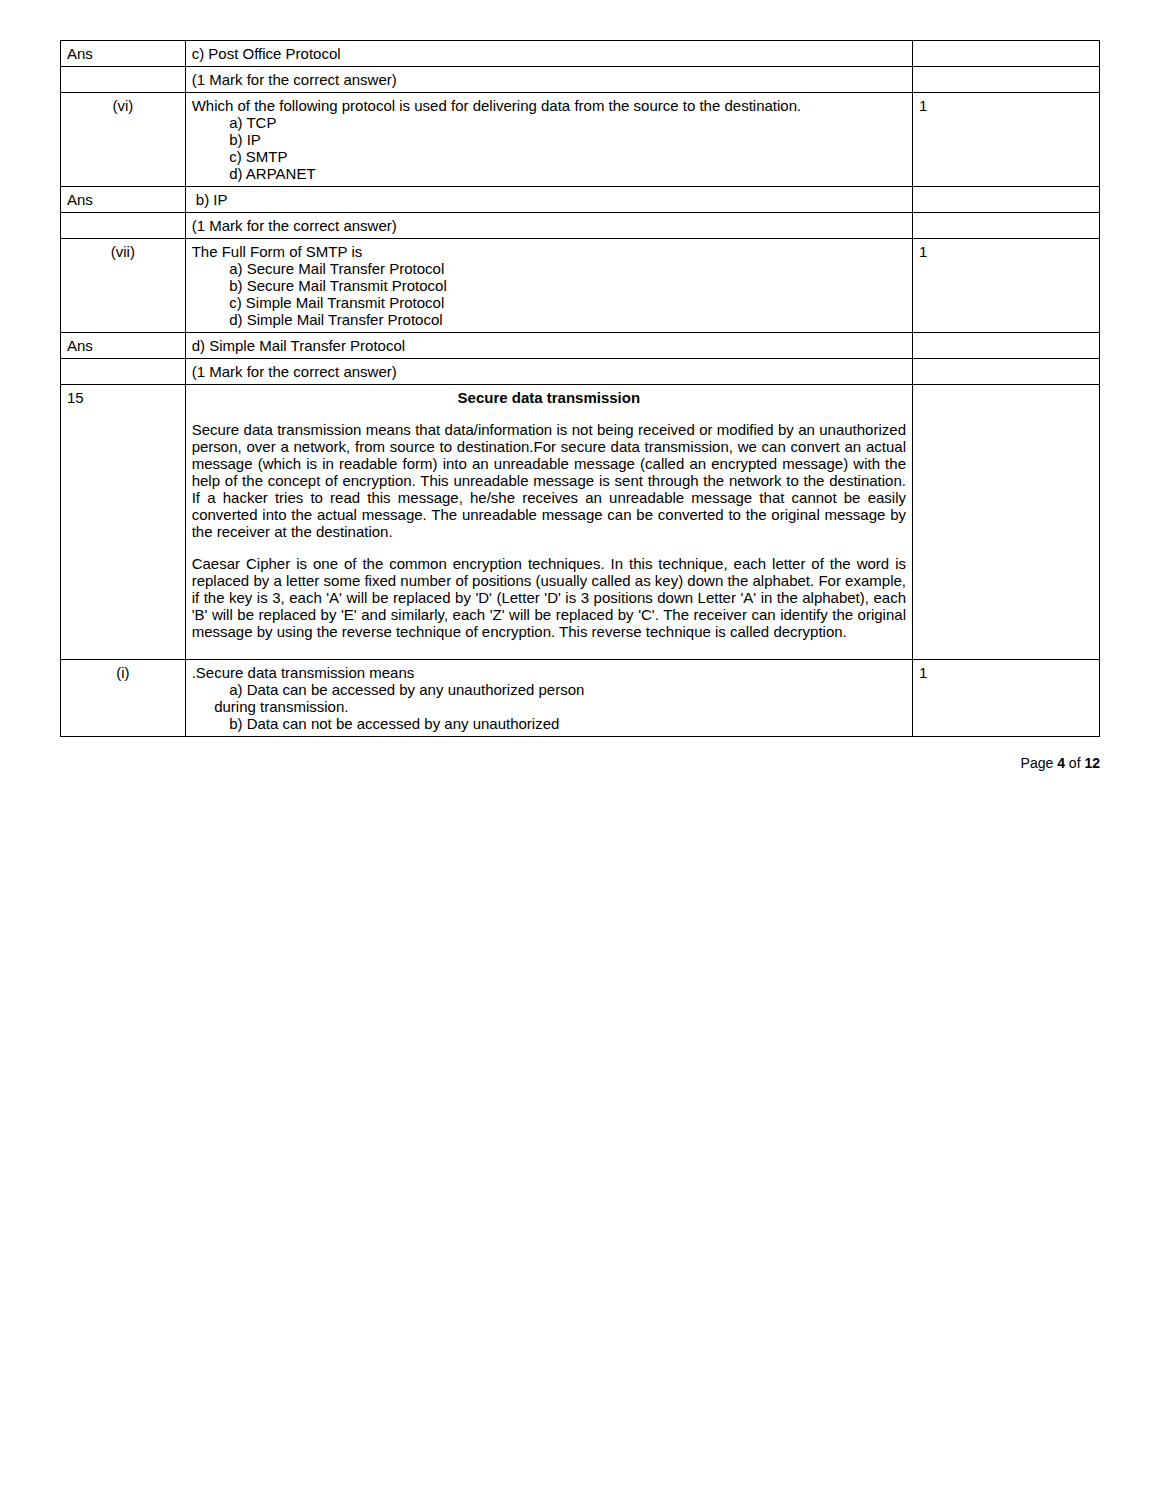| Ans | c) Post Office Protocol | |
| | (1 Mark for the correct answer) | |
| (vi) | Which of the following protocol is used for delivering data from the source to the destination. a) TCP b) IP c) SMTP d) ARPANET | 1 |
| Ans | b) IP | |
| | (1 Mark for the correct answer) | |
| (vii) | The Full Form of SMTP is a) Secure Mail Transfer Protocol b) Secure Mail Transmit Protocol c) Simple Mail Transmit Protocol d) Simple Mail Transfer Protocol | 1 |
| Ans | d) Simple Mail Transfer Protocol | |
| | (1 Mark for the correct answer) | |
| 15 | Secure data transmission Secure data transmission means that data/information is not being received or modified by an unauthorized person, over a network, from source to destination.For secure data transmission, we can convert an actual message (which is in readable form) into an unreadable message (called an encrypted message) with the help of the concept of encryption. This unreadable message is sent through the network to the destination. If a hacker tries to read this message, he/she receives an unreadable message that cannot be easily converted into the actual message. The unreadable message can be converted to the original message by the receiver at the destination. Caesar Cipher is one of the common encryption techniques. In this technique, each letter of the word is replaced by a letter some fixed number of positions (usually called as key) down the alphabet. For example, if the key is 3, each 'A' will be replaced by 'D' (Letter 'D' is 3 positions down Letter 'A' in the alphabet), each 'B' will be replaced by 'E' and similarly, each 'Z' will be replaced by 'C'. The receiver can identify the original message by using the reverse technique of encryption. This reverse technique is called decryption. | |
| (i) | .Secure data transmission means a) Data can be accessed by any unauthorized person during transmission. b) Data can not be accessed by any unauthorized | 1 |
Page 4 of 12